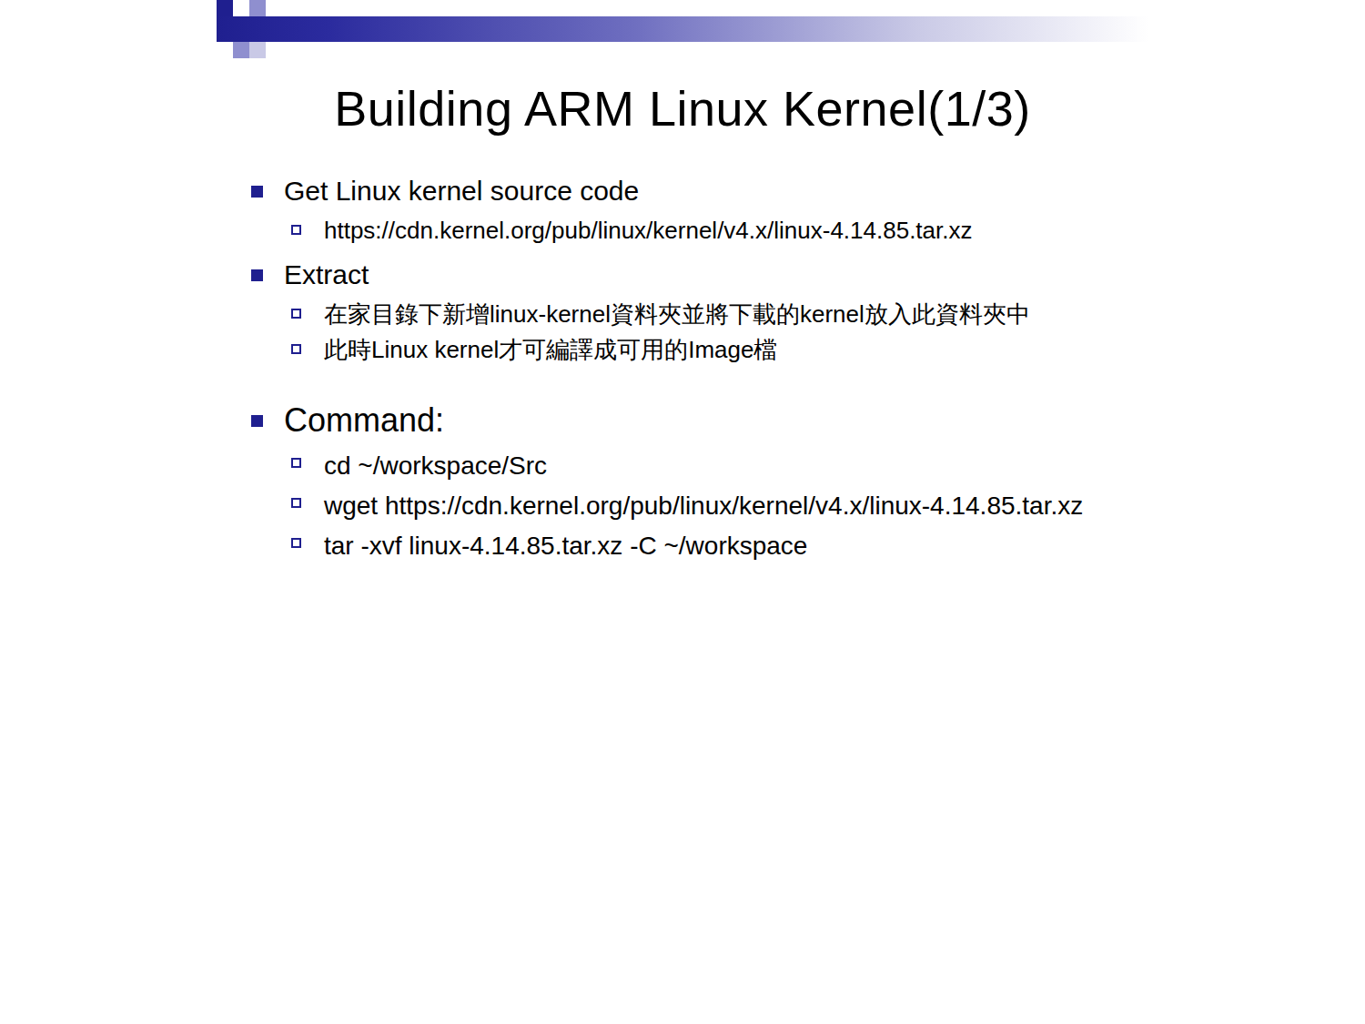Building ARM Linux Kernel(1/3)
Get Linux kernel source code
https://cdn.kernel.org/pub/linux/kernel/v4.x/linux-4.14.85.tar.xz
Extract
在家目錄下新增linux-kernel資料夾並將下載的kernel放入此資料夾中
此時Linux kernel才可編譯成可用的Image檔
Command:
cd ~/workspace/Src
wget https://cdn.kernel.org/pub/linux/kernel/v4.x/linux-4.14.85.tar.xz
tar -xvf linux-4.14.85.tar.xz -C ~/workspace